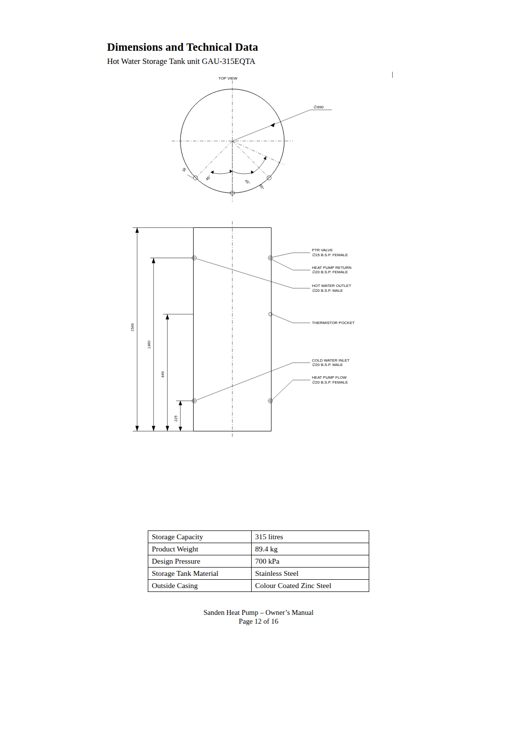Dimensions and Technical Data
Hot Water Storage Tank unit GAU-315EQTA
TOP VIEW ∅690 18 45° 45° 60° PTR VALVE ∅15 B.S.P. FEMALE HEAT PUMP RETURN ∅20 B.S.P. FEMALE HOT WATER OUTLET ∅20 B.S.P. MALE THERMISTOR POCKET COLD WATER INLET ∅20 B.S.P. MALE HEAT PUMP FLOW ∅20 B.S.P. FEMALE 1589 1360 849 225
| Storage Capacity | 315 litres |
| Product Weight | 89.4 kg |
| Design Pressure | 700 kPa |
| Storage Tank Material | Stainless Steel |
| Outside Casing | Colour Coated Zinc Steel |
Sanden Heat Pump – Owner’s Manual
Page 12 of 16